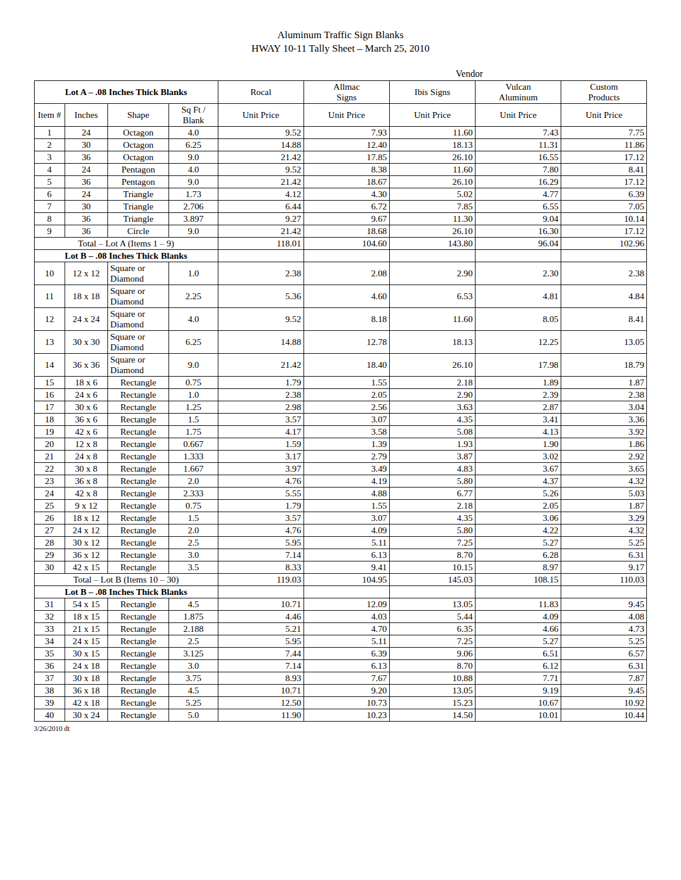Aluminum Traffic Sign Blanks
HWAY 10-11 Tally Sheet – March 25, 2010
Vendor
| Lot A – .08 Inches Thick Blanks | Rocal | Allmac Signs | Ibis Signs | Vulcan Aluminum | Custom Products |
| --- | --- | --- | --- | --- | --- |
| Item # | Inches | Shape | Sq Ft / Blank | Unit Price | Unit Price | Unit Price | Unit Price | Unit Price |
| 1 | 24 | Octagon | 4.0 | 9.52 | 7.93 | 11.60 | 7.43 | 7.75 |
| 2 | 30 | Octagon | 6.25 | 14.88 | 12.40 | 18.13 | 11.31 | 11.86 |
| 3 | 36 | Octagon | 9.0 | 21.42 | 17.85 | 26.10 | 16.55 | 17.12 |
| 4 | 24 | Pentagon | 4.0 | 9.52 | 8.38 | 11.60 | 7.80 | 8.41 |
| 5 | 36 | Pentagon | 9.0 | 21.42 | 18.67 | 26.10 | 16.29 | 17.12 |
| 6 | 24 | Triangle | 1.73 | 4.12 | 4.30 | 5.02 | 4.77 | 6.39 |
| 7 | 30 | Triangle | 2.706 | 6.44 | 6.72 | 7.85 | 6.55 | 7.05 |
| 8 | 36 | Triangle | 3.897 | 9.27 | 9.67 | 11.30 | 9.04 | 10.14 |
| 9 | 36 | Circle | 9.0 | 21.42 | 18.68 | 26.10 | 16.30 | 17.12 |
| Total – Lot A (Items 1 – 9) | 118.01 | 104.60 | 143.80 | 96.04 | 102.96 |
| Lot B – .08 Inches Thick Blanks | | | | | |
| 10 | 12 x 12 | Square or Diamond | 1.0 | 2.38 | 2.08 | 2.90 | 2.30 | 2.38 |
| 11 | 18 x 18 | Square or Diamond | 2.25 | 5.36 | 4.60 | 6.53 | 4.81 | 4.84 |
| 12 | 24 x 24 | Square or Diamond | 4.0 | 9.52 | 8.18 | 11.60 | 8.05 | 8.41 |
| 13 | 30 x 30 | Square or Diamond | 6.25 | 14.88 | 12.78 | 18.13 | 12.25 | 13.05 |
| 14 | 36 x 36 | Square or Diamond | 9.0 | 21.42 | 18.40 | 26.10 | 17.98 | 18.79 |
| 15 | 18 x 6 | Rectangle | 0.75 | 1.79 | 1.55 | 2.18 | 1.89 | 1.87 |
| 16 | 24 x 6 | Rectangle | 1.0 | 2.38 | 2.05 | 2.90 | 2.39 | 2.38 |
| 17 | 30 x 6 | Rectangle | 1.25 | 2.98 | 2.56 | 3.63 | 2.87 | 3.04 |
| 18 | 36 x 6 | Rectangle | 1.5 | 3.57 | 3.07 | 4.35 | 3.41 | 3.36 |
| 19 | 42 x 6 | Rectangle | 1.75 | 4.17 | 3.58 | 5.08 | 4.13 | 3.92 |
| 20 | 12 x 8 | Rectangle | 0.667 | 1.59 | 1.39 | 1.93 | 1.90 | 1.86 |
| 21 | 24 x 8 | Rectangle | 1.333 | 3.17 | 2.79 | 3.87 | 3.02 | 2.92 |
| 22 | 30 x 8 | Rectangle | 1.667 | 3.97 | 3.49 | 4.83 | 3.67 | 3.65 |
| 23 | 36 x 8 | Rectangle | 2.0 | 4.76 | 4.19 | 5.80 | 4.37 | 4.32 |
| 24 | 42 x 8 | Rectangle | 2.333 | 5.55 | 4.88 | 6.77 | 5.26 | 5.03 |
| 25 | 9 x 12 | Rectangle | 0.75 | 1.79 | 1.55 | 2.18 | 2.05 | 1.87 |
| 26 | 18 x 12 | Rectangle | 1.5 | 3.57 | 3.07 | 4.35 | 3.06 | 3.29 |
| 27 | 24 x 12 | Rectangle | 2.0 | 4.76 | 4.09 | 5.80 | 4.22 | 4.32 |
| 28 | 30 x 12 | Rectangle | 2.5 | 5.95 | 5.11 | 7.25 | 5.27 | 5.25 |
| 29 | 36 x 12 | Rectangle | 3.0 | 7.14 | 6.13 | 8.70 | 6.28 | 6.31 |
| 30 | 42 x 15 | Rectangle | 3.5 | 8.33 | 9.41 | 10.15 | 8.97 | 9.17 |
| Total – Lot B (Items 10 – 30) | 119.03 | 104.95 | 145.03 | 108.15 | 110.03 |
| Lot B – .08 Inches Thick Blanks | | | | | |
| 31 | 54 x 15 | Rectangle | 4.5 | 10.71 | 12.09 | 13.05 | 11.83 | 9.45 |
| 32 | 18 x 15 | Rectangle | 1.875 | 4.46 | 4.03 | 5.44 | 4.09 | 4.08 |
| 33 | 21 x 15 | Rectangle | 2.188 | 5.21 | 4.70 | 6.35 | 4.66 | 4.73 |
| 34 | 24 x 15 | Rectangle | 2.5 | 5.95 | 5.11 | 7.25 | 5.27 | 5.25 |
| 35 | 30 x 15 | Rectangle | 3.125 | 7.44 | 6.39 | 9.06 | 6.51 | 6.57 |
| 36 | 24 x 18 | Rectangle | 3.0 | 7.14 | 6.13 | 8.70 | 6.12 | 6.31 |
| 37 | 30 x 18 | Rectangle | 3.75 | 8.93 | 7.67 | 10.88 | 7.71 | 7.87 |
| 38 | 36 x 18 | Rectangle | 4.5 | 10.71 | 9.20 | 13.05 | 9.19 | 9.45 |
| 39 | 42 x 18 | Rectangle | 5.25 | 12.50 | 10.73 | 15.23 | 10.67 | 10.92 |
| 40 | 30 x 24 | Rectangle | 5.0 | 11.90 | 10.23 | 14.50 | 10.01 | 10.44 |
3/26/2010 dt